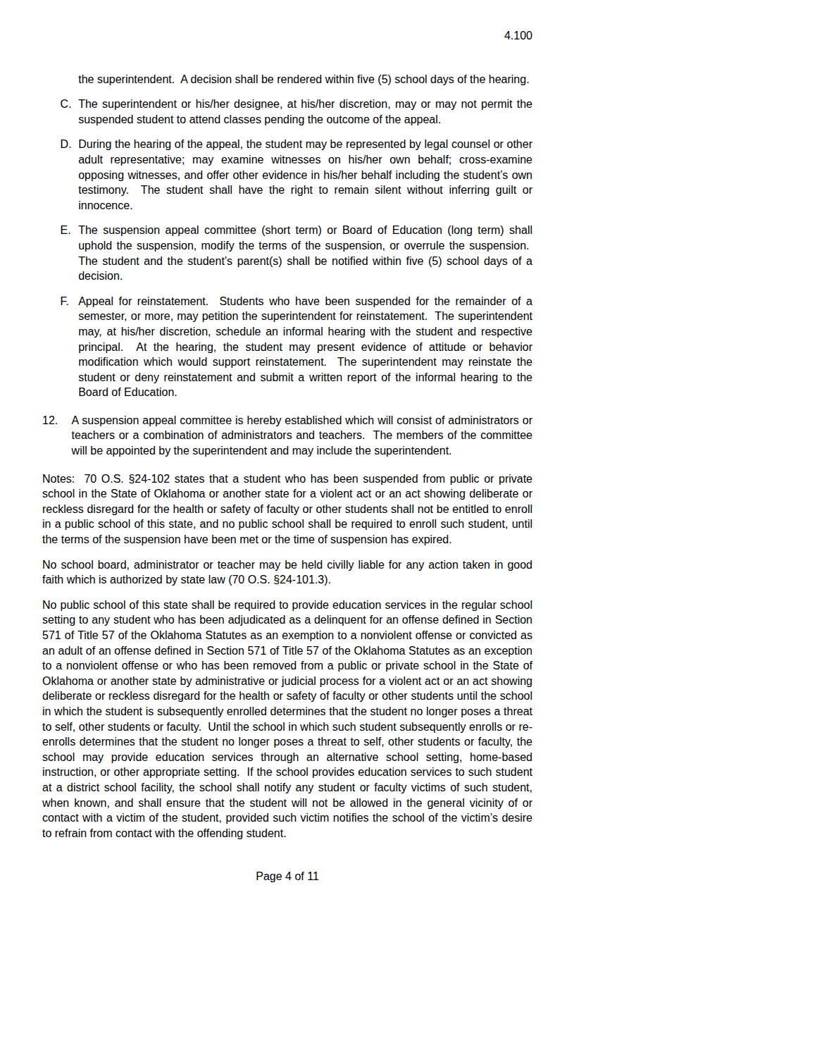4.100
the superintendent. A decision shall be rendered within five (5) school days of the hearing.
C. The superintendent or his/her designee, at his/her discretion, may or may not permit the suspended student to attend classes pending the outcome of the appeal.
D. During the hearing of the appeal, the student may be represented by legal counsel or other adult representative; may examine witnesses on his/her own behalf; cross-examine opposing witnesses, and offer other evidence in his/her behalf including the student’s own testimony. The student shall have the right to remain silent without inferring guilt or innocence.
E. The suspension appeal committee (short term) or Board of Education (long term) shall uphold the suspension, modify the terms of the suspension, or overrule the suspension. The student and the student’s parent(s) shall be notified within five (5) school days of a decision.
F. Appeal for reinstatement. Students who have been suspended for the remainder of a semester, or more, may petition the superintendent for reinstatement. The superintendent may, at his/her discretion, schedule an informal hearing with the student and respective principal. At the hearing, the student may present evidence of attitude or behavior modification which would support reinstatement. The superintendent may reinstate the student or deny reinstatement and submit a written report of the informal hearing to the Board of Education.
12. A suspension appeal committee is hereby established which will consist of administrators or teachers or a combination of administrators and teachers. The members of the committee will be appointed by the superintendent and may include the superintendent.
Notes: 70 O.S. §24-102 states that a student who has been suspended from public or private school in the State of Oklahoma or another state for a violent act or an act showing deliberate or reckless disregard for the health or safety of faculty or other students shall not be entitled to enroll in a public school of this state, and no public school shall be required to enroll such student, until the terms of the suspension have been met or the time of suspension has expired.
No school board, administrator or teacher may be held civilly liable for any action taken in good faith which is authorized by state law (70 O.S. §24-101.3).
No public school of this state shall be required to provide education services in the regular school setting to any student who has been adjudicated as a delinquent for an offense defined in Section 571 of Title 57 of the Oklahoma Statutes as an exemption to a nonviolent offense or convicted as an adult of an offense defined in Section 571 of Title 57 of the Oklahoma Statutes as an exception to a nonviolent offense or who has been removed from a public or private school in the State of Oklahoma or another state by administrative or judicial process for a violent act or an act showing deliberate or reckless disregard for the health or safety of faculty or other students until the school in which the student is subsequently enrolled determines that the student no longer poses a threat to self, other students or faculty. Until the school in which such student subsequently enrolls or re-enrolls determines that the student no longer poses a threat to self, other students or faculty, the school may provide education services through an alternative school setting, home-based instruction, or other appropriate setting. If the school provides education services to such student at a district school facility, the school shall notify any student or faculty victims of such student, when known, and shall ensure that the student will not be allowed in the general vicinity of or contact with a victim of the student, provided such victim notifies the school of the victim’s desire to refrain from contact with the offending student.
Page 4 of 11